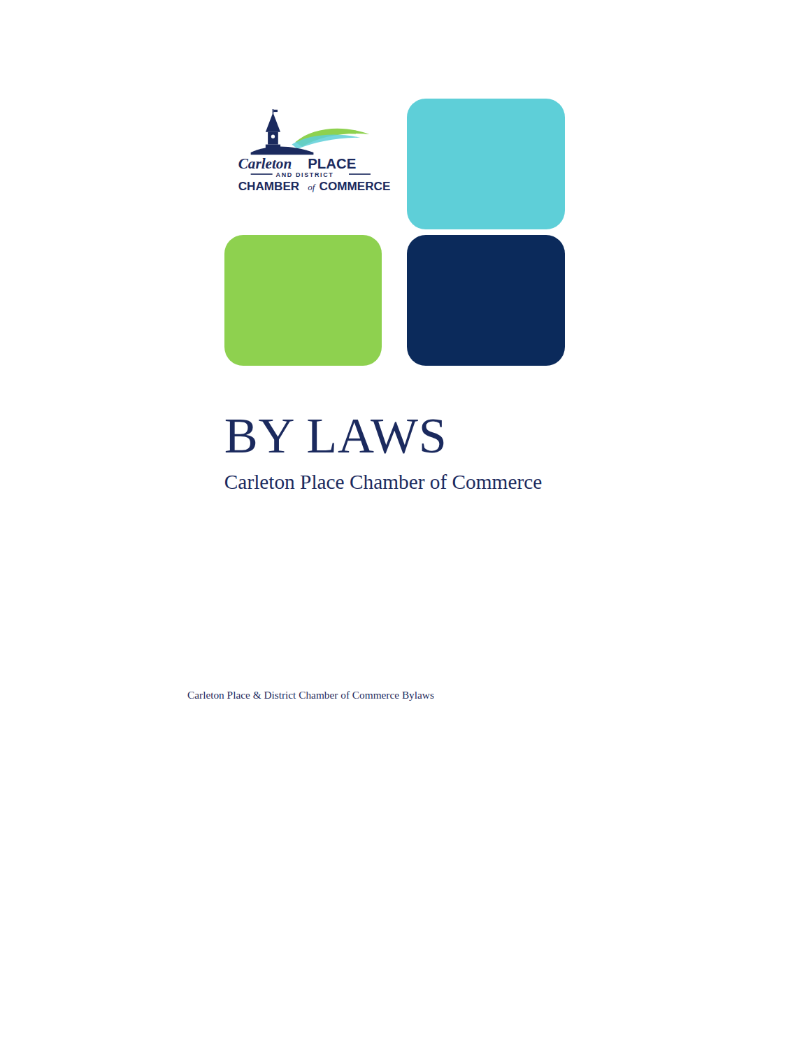Carleton PLACE AND DISTRICT CHAMBER of COMMERCE
BY LAWS
Carleton Place Chamber of Commerce
Carleton Place & District Chamber of Commerce Bylaws